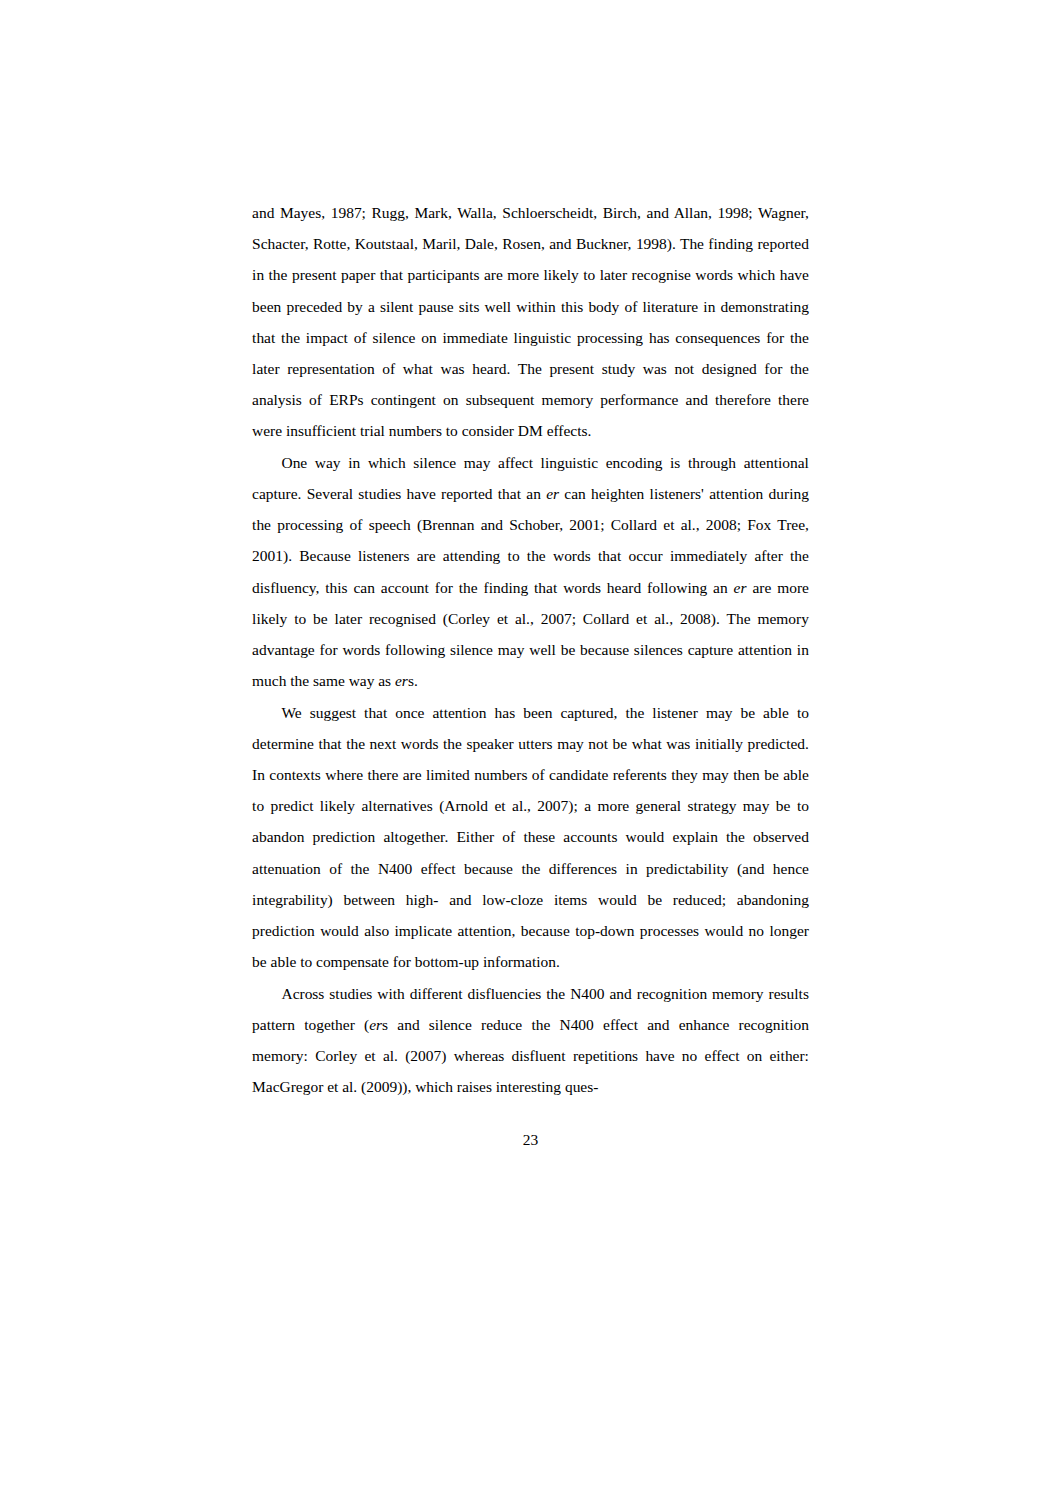and Mayes, 1987; Rugg, Mark, Walla, Schloerscheidt, Birch, and Allan, 1998; Wagner, Schacter, Rotte, Koutstaal, Maril, Dale, Rosen, and Buckner, 1998). The finding reported in the present paper that participants are more likely to later recognise words which have been preceded by a silent pause sits well within this body of literature in demonstrating that the impact of silence on immediate linguistic processing has consequences for the later representation of what was heard. The present study was not designed for the analysis of ERPs contingent on subsequent memory performance and therefore there were insufficient trial numbers to consider DM effects.
One way in which silence may affect linguistic encoding is through attentional capture. Several studies have reported that an er can heighten listeners' attention during the processing of speech (Brennan and Schober, 2001; Collard et al., 2008; Fox Tree, 2001). Because listeners are attending to the words that occur immediately after the disfluency, this can account for the finding that words heard following an er are more likely to be later recognised (Corley et al., 2007; Collard et al., 2008). The memory advantage for words following silence may well be because silences capture attention in much the same way as ers.
We suggest that once attention has been captured, the listener may be able to determine that the next words the speaker utters may not be what was initially predicted. In contexts where there are limited numbers of candidate referents they may then be able to predict likely alternatives (Arnold et al., 2007); a more general strategy may be to abandon prediction altogether. Either of these accounts would explain the observed attenuation of the N400 effect because the differences in predictability (and hence integrability) between high- and low-cloze items would be reduced; abandoning prediction would also implicate attention, because top-down processes would no longer be able to compensate for bottom-up information.
Across studies with different disfluencies the N400 and recognition memory results pattern together (ers and silence reduce the N400 effect and enhance recognition memory: Corley et al. (2007) whereas disfluent repetitions have no effect on either: MacGregor et al. (2009)), which raises interesting ques-
23